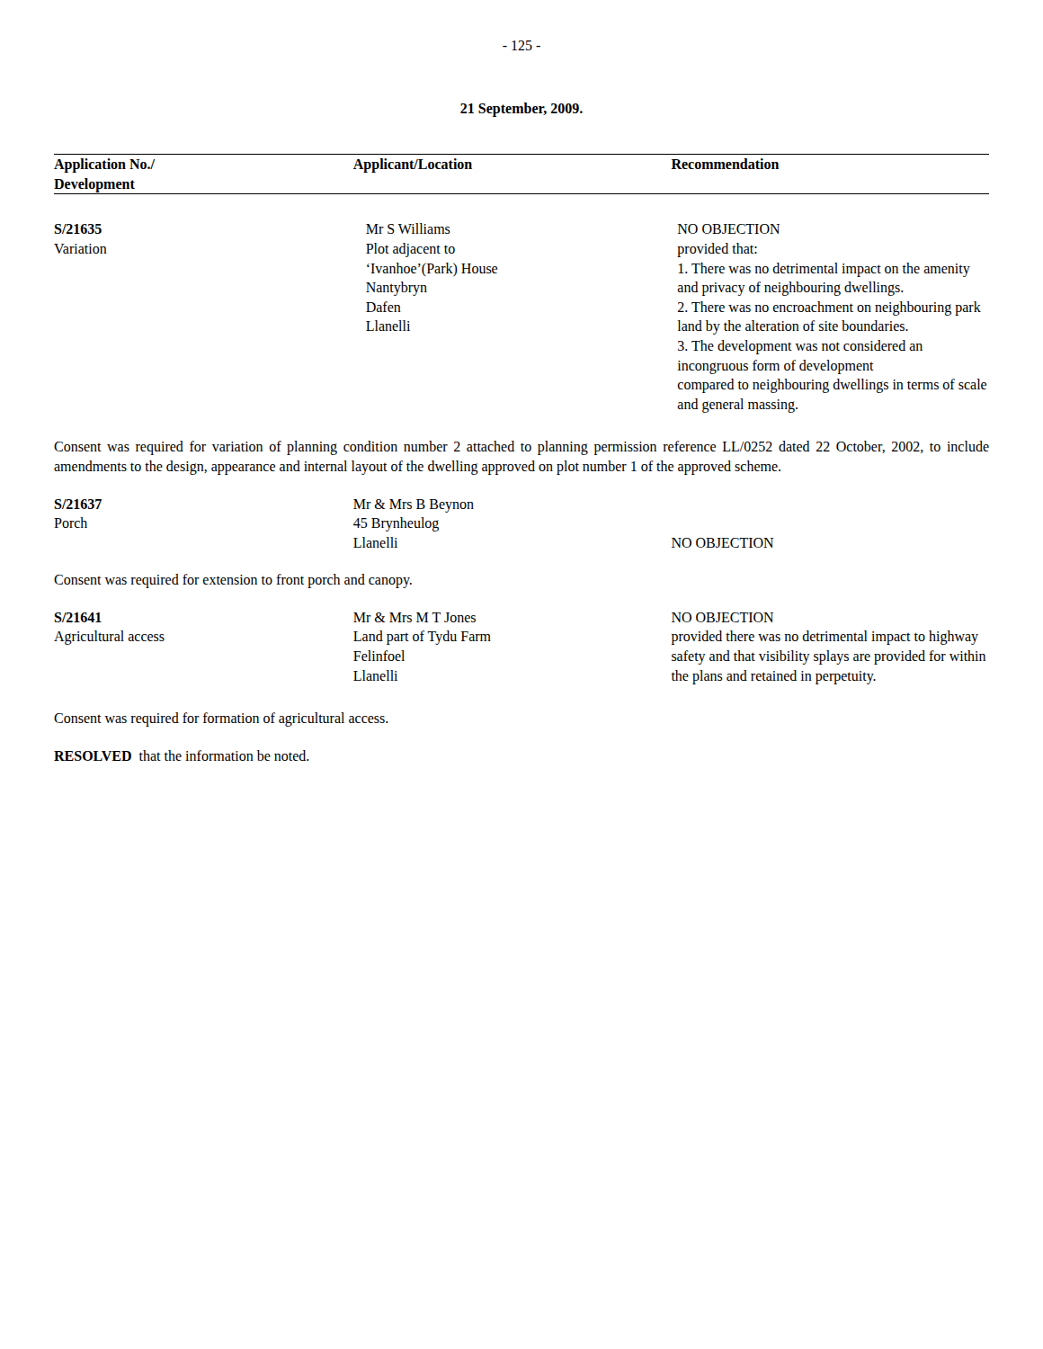- 125 -
21 September, 2009.
| Application No./ Development | Applicant/Location | Recommendation |
| S/21635 Variation | Mr S Williams Plot adjacent to ‘Ivanhoe’(Park) House Nantybryn Dafen Llanelli | NO OBJECTION provided that: 1. There was no detrimental impact on the amenity and privacy of neighbouring dwellings. 2. There was no encroachment on neighbouring park land by the alteration of site boundaries. 3. The development was not considered an incongruous form of development compared to neighbouring dwellings in terms of scale and general massing. |
Consent was required for variation of planning condition number 2 attached to planning permission reference LL/0252 dated 22 October, 2002, to include amendments to the design, appearance and internal layout of the dwelling approved on plot number 1 of the approved scheme.
| S/21637 Porch | Mr & Mrs B Beynon 45 Brynheulog Llanelli | NO OBJECTION |
Consent was required for extension to front porch and canopy.
| S/21641 Agricultural access | Mr & Mrs M T Jones Land part of Tydu Farm Felinfoel Llanelli | NO OBJECTION provided there was no detrimental impact to highway safety and that visibility splays are provided for within the plans and retained in perpetuity. |
Consent was required for formation of agricultural access.
RESOLVED that the information be noted.